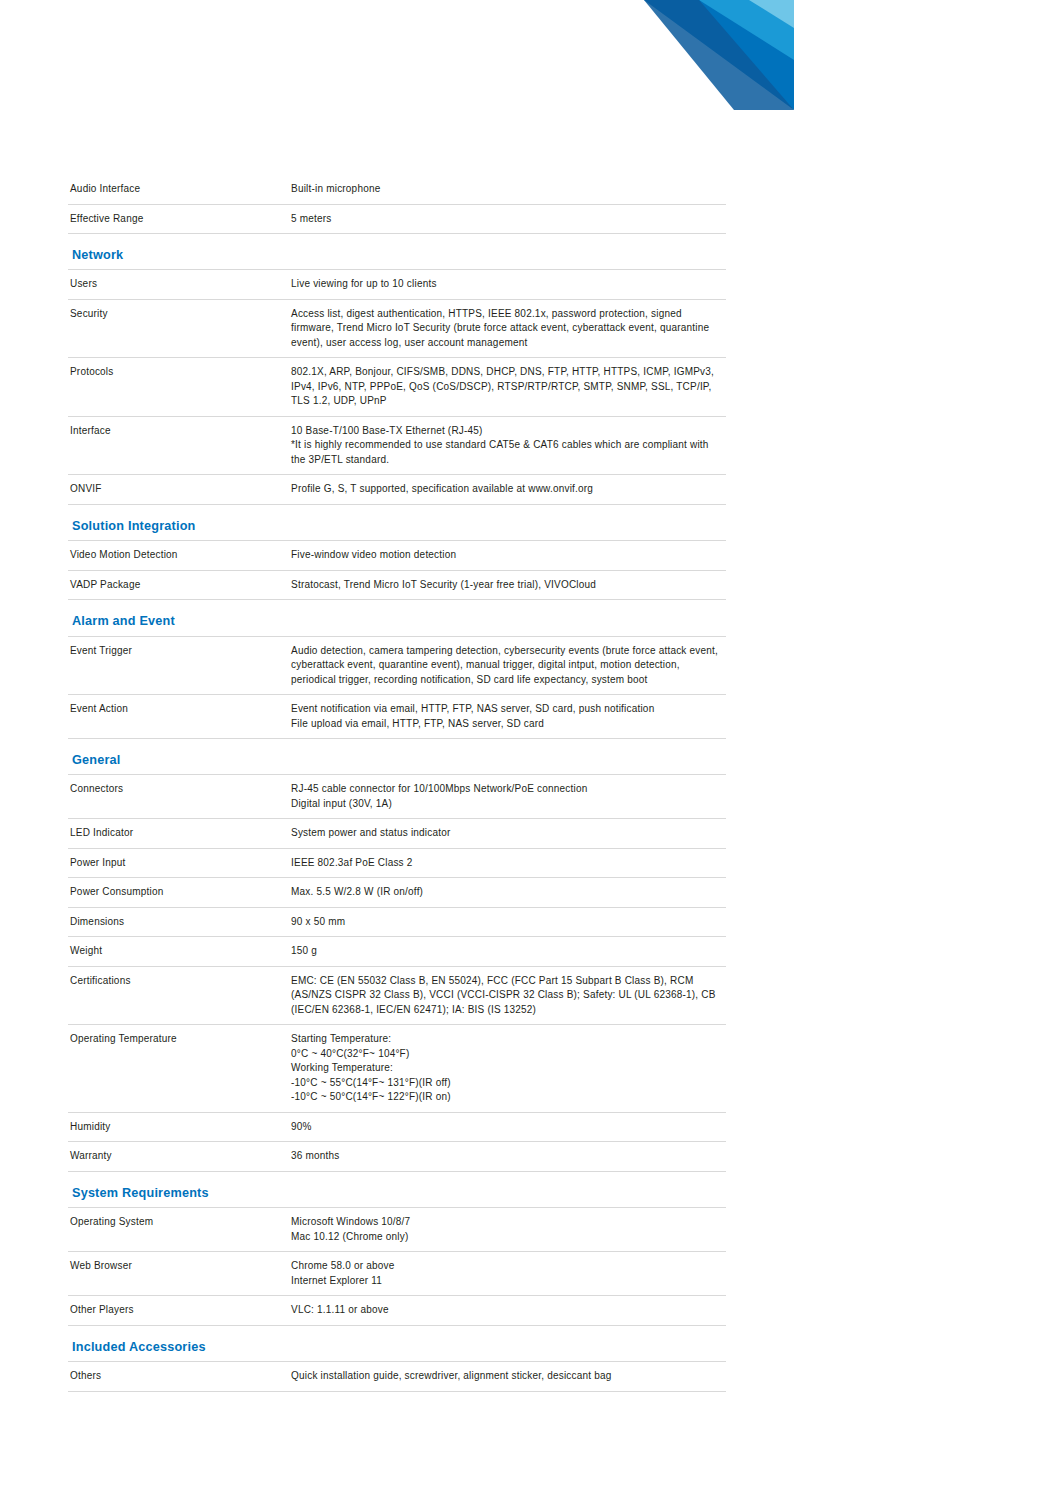| Audio Interface | Built-in microphone |
| Effective Range | 5 meters |
| Network |
| Users | Live viewing for up to 10 clients |
| Security | Access list, digest authentication, HTTPS, IEEE 802.1x, password protection, signed firmware, Trend Micro IoT Security (brute force attack event, cyberattack event, quarantine event), user access log, user account management |
| Protocols | 802.1X, ARP, Bonjour, CIFS/SMB, DDNS, DHCP, DNS, FTP, HTTP, HTTPS, ICMP, IGMPv3, IPv4, IPv6, NTP, PPPoE, QoS (CoS/DSCP), RTSP/RTP/RTCP, SMTP, SNMP, SSL, TCP/IP, TLS 1.2, UDP, UPnP |
| Interface | 10 Base-T/100 Base-TX Ethernet (RJ-45) *It is highly recommended to use standard CAT5e & CAT6 cables which are compliant with the 3P/ETL standard. |
| ONVIF | Profile G, S, T supported, specification available at www.onvif.org |
| Solution Integration |
| Video Motion Detection | Five-window video motion detection |
| VADP Package | Stratocast, Trend Micro IoT Security (1-year free trial), VIVOCloud |
| Alarm and Event |
| Event Trigger | Audio detection, camera tampering detection, cybersecurity events (brute force attack event, cyberattack event, quarantine event), manual trigger, digital intput, motion detection, periodical trigger, recording notification, SD card life expectancy, system boot |
| Event Action | Event notification via email, HTTP, FTP, NAS server, SD card, push notification File upload via email, HTTP, FTP, NAS server, SD card |
| General |
| Connectors | RJ-45 cable connector for 10/100Mbps Network/PoE connection Digital input (30V, 1A) |
| LED Indicator | System power and status indicator |
| Power Input | IEEE 802.3af PoE Class 2 |
| Power Consumption | Max. 5.5 W/2.8 W (IR on/off) |
| Dimensions | 90 x 50 mm |
| Weight | 150 g |
| Certifications | EMC: CE (EN 55032 Class B, EN 55024), FCC (FCC Part 15 Subpart B Class B), RCM (AS/NZS CISPR 32 Class B), VCCI (VCCI-CISPR 32 Class B); Safety: UL (UL 62368-1), CB (IEC/EN 62368-1, IEC/EN 62471); IA: BIS (IS 13252) |
| Operating Temperature | Starting Temperature: 0°C ~ 40°C(32°F~ 104°F) Working Temperature: -10°C ~ 55°C(14°F~ 131°F)(IR off) -10°C ~ 50°C(14°F~ 122°F)(IR on) |
| Humidity | 90% |
| Warranty | 36 months |
| System Requirements |
| Operating System | Microsoft Windows 10/8/7 Mac 10.12 (Chrome only) |
| Web Browser | Chrome 58.0 or above Internet Explorer 11 |
| Other Players | VLC: 1.1.11 or above |
| Included Accessories |
| Others | Quick installation guide, screwdriver, alignment sticker, desiccant bag |